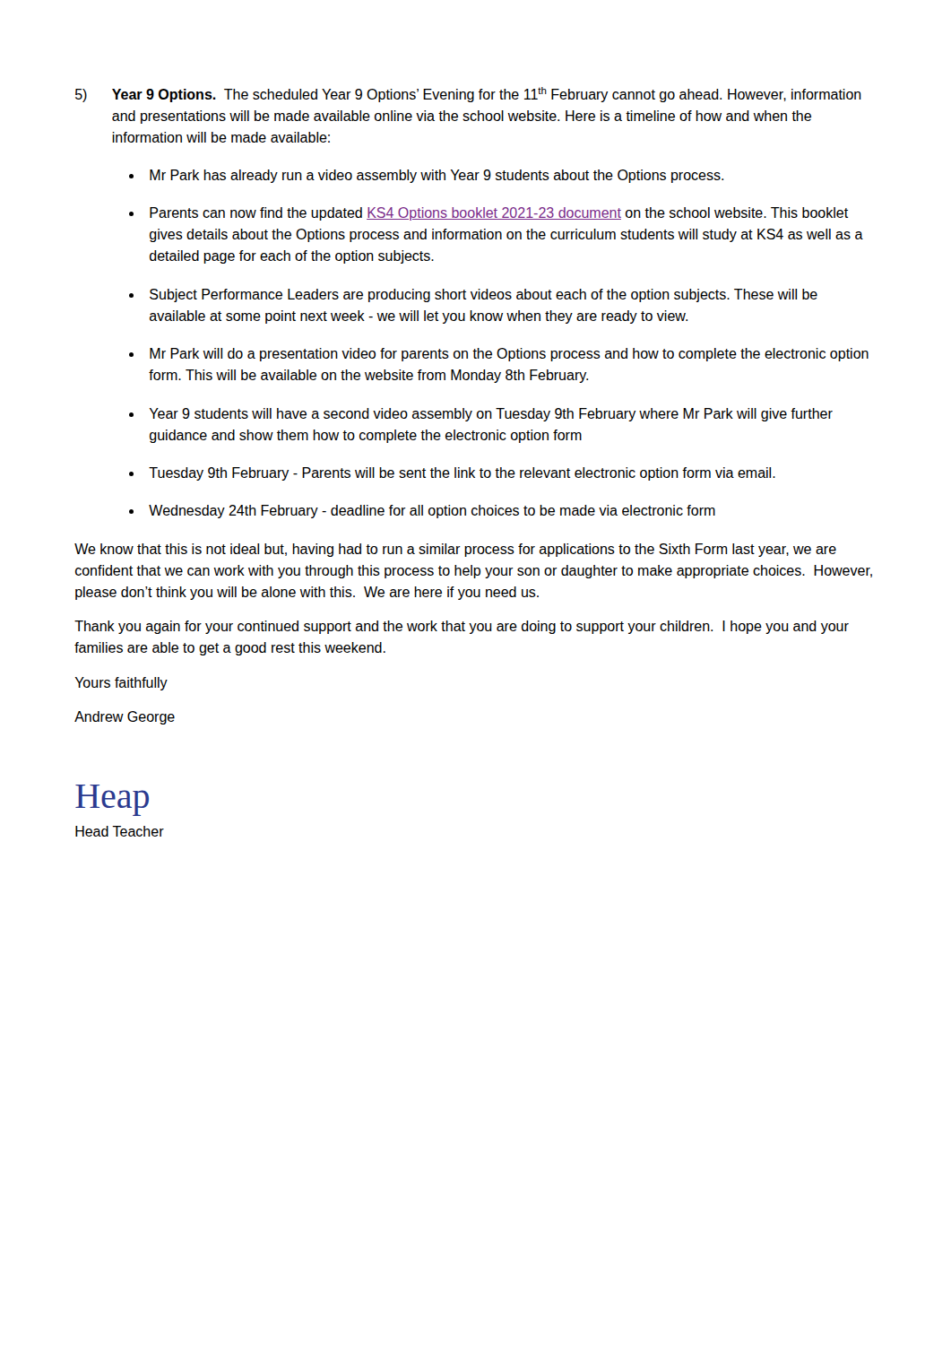5) Year 9 Options. The scheduled Year 9 Options’ Evening for the 11th February cannot go ahead. However, information and presentations will be made available online via the school website. Here is a timeline of how and when the information will be made available:
Mr Park has already run a video assembly with Year 9 students about the Options process.
Parents can now find the updated KS4 Options booklet 2021-23 document on the school website. This booklet gives details about the Options process and information on the curriculum students will study at KS4 as well as a detailed page for each of the option subjects.
Subject Performance Leaders are producing short videos about each of the option subjects. These will be available at some point next week - we will let you know when they are ready to view.
Mr Park will do a presentation video for parents on the Options process and how to complete the electronic option form. This will be available on the website from Monday 8th February.
Year 9 students will have a second video assembly on Tuesday 9th February where Mr Park will give further guidance and show them how to complete the electronic option form
Tuesday 9th February - Parents will be sent the link to the relevant electronic option form via email.
Wednesday 24th February - deadline for all option choices to be made via electronic form
We know that this is not ideal but, having had to run a similar process for applications to the Sixth Form last year, we are confident that we can work with you through this process to help your son or daughter to make appropriate choices. However, please don’t think you will be alone with this. We are here if you need us.
Thank you again for your continued support and the work that you are doing to support your children. I hope you and your families are able to get a good rest this weekend.
Yours faithfully
Andrew George
Heap
Head Teacher